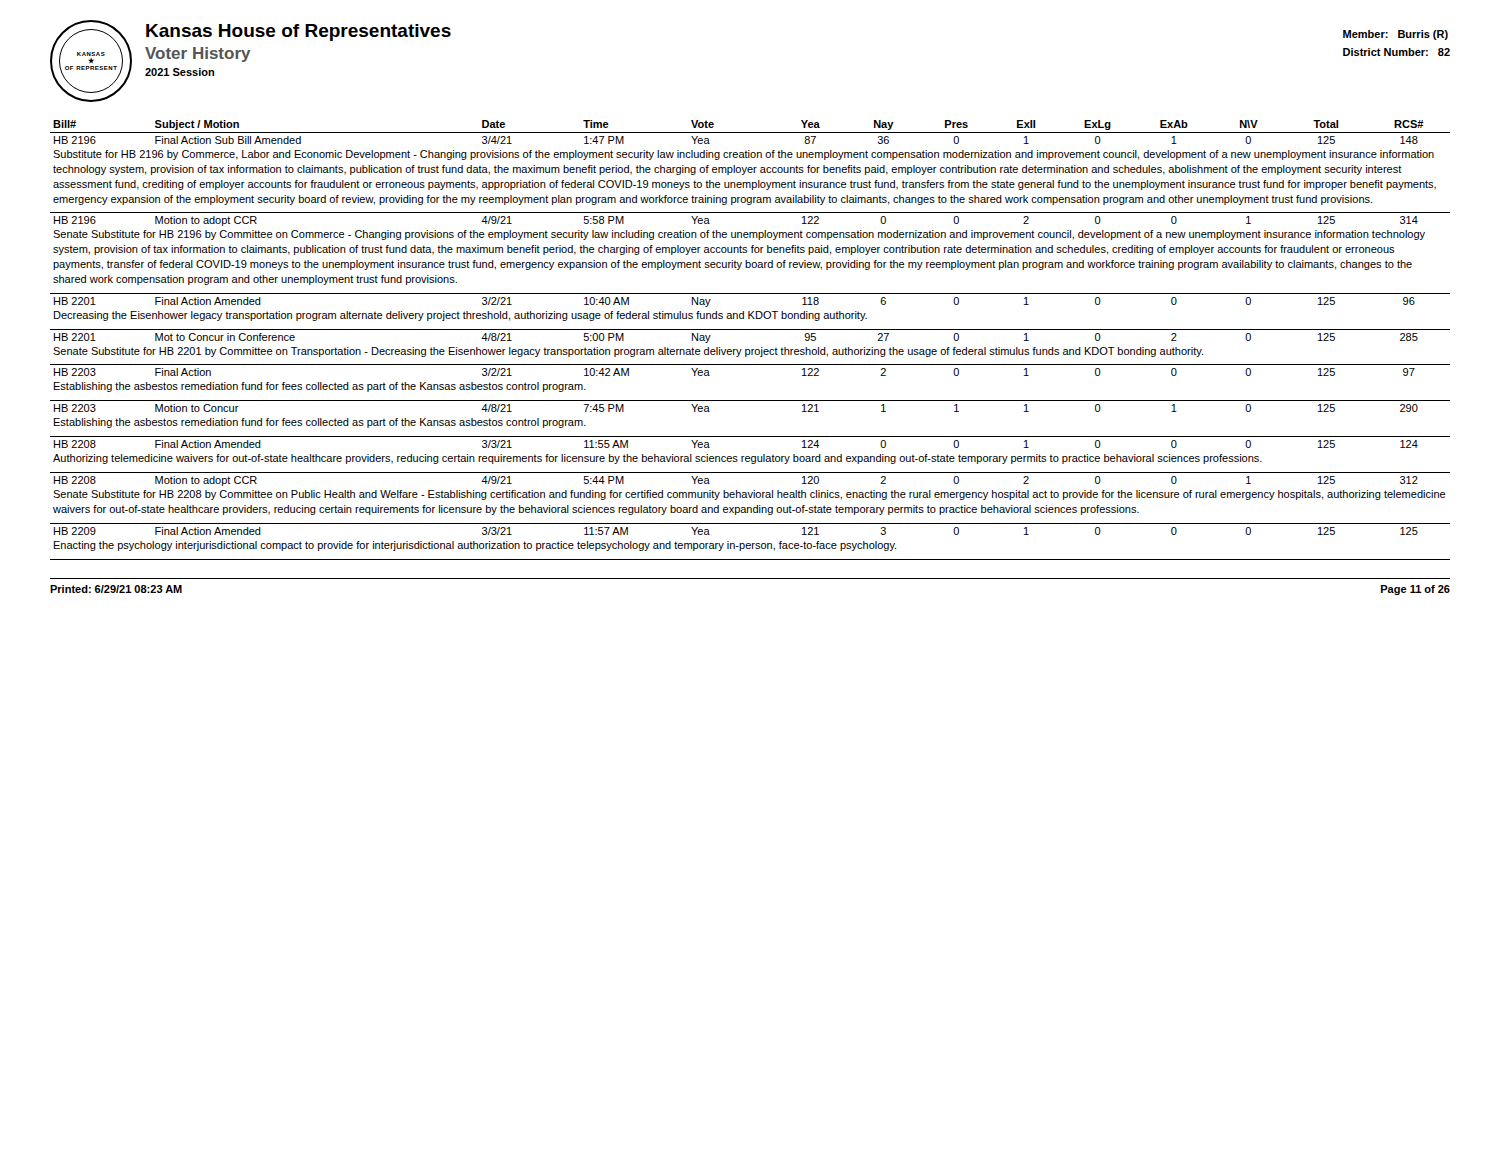KANSAS
★
OF REPRESENT
Kansas House of Representatives
Voter History
2021 Session
Member: Burris (R)
District Number: 82
| Bill# | Subject / Motion | Date | Time | Vote | Yea | Nay | Pres | ExII | ExLg | ExAb | N\V | Total | RCS# |
| --- | --- | --- | --- | --- | --- | --- | --- | --- | --- | --- | --- | --- | --- |
| HB 2196 | Final Action Sub Bill Amended | 3/4/21 | 1:47 PM | Yea | 87 | 36 | 0 | 1 | 0 | 1 | 0 | 125 | 148 |
| Substitute for HB 2196 by Commerce, Labor and Economic Development - Changing provisions of the employment security law including creation of the unemployment compensation modernization and improvement council, development of a new unemployment insurance information technology system, provision of tax information to claimants, publication of trust fund data, the maximum benefit period, the charging of employer accounts for benefits paid, employer contribution rate determination and schedules, abolishment of the employment security interest assessment fund, crediting of employer accounts for fraudulent or erroneous payments, appropriation of federal COVID-19 moneys to the unemployment insurance trust fund, transfers from the state general fund to the unemployment insurance trust fund for improper benefit payments, emergency expansion of the employment security board of review, providing for the my reemployment plan program and workforce training program availability to claimants, changes to the shared work compensation program and other unemployment trust fund provisions. |
| HB 2196 | Motion to adopt CCR | 4/9/21 | 5:58 PM | Yea | 122 | 0 | 0 | 2 | 0 | 0 | 1 | 125 | 314 |
| Senate Substitute for HB 2196 by Committee on Commerce - Changing provisions of the employment security law including creation of the unemployment compensation modernization and improvement council, development of a new unemployment insurance information technology system, provision of tax information to claimants, publication of trust fund data, the maximum benefit period, the charging of employer accounts for benefits paid, employer contribution rate determination and schedules, crediting of employer accounts for fraudulent or erroneous payments, transfer of federal COVID-19 moneys to the unemployment insurance trust fund, emergency expansion of the employment security board of review, providing for the my reemployment plan program and workforce training program availability to claimants, changes to the shared work compensation program and other unemployment trust fund provisions. |
| HB 2201 | Final Action Amended | 3/2/21 | 10:40 AM | Nay | 118 | 6 | 0 | 1 | 0 | 0 | 0 | 125 | 96 |
| Decreasing the Eisenhower legacy transportation program alternate delivery project threshold, authorizing usage of federal stimulus funds and KDOT bonding authority. |
| HB 2201 | Mot to Concur in Conference | 4/8/21 | 5:00 PM | Nay | 95 | 27 | 0 | 1 | 0 | 2 | 0 | 125 | 285 |
| Senate Substitute for HB 2201 by Committee on Transportation - Decreasing the Eisenhower legacy transportation program alternate delivery project threshold, authorizing the usage of federal stimulus funds and KDOT bonding authority. |
| HB 2203 | Final Action | 3/2/21 | 10:42 AM | Yea | 122 | 2 | 0 | 1 | 0 | 0 | 0 | 125 | 97 |
| Establishing the asbestos remediation fund for fees collected as part of the Kansas asbestos control program. |
| HB 2203 | Motion to Concur | 4/8/21 | 7:45 PM | Yea | 121 | 1 | 1 | 1 | 0 | 1 | 0 | 125 | 290 |
| Establishing the asbestos remediation fund for fees collected as part of the Kansas asbestos control program. |
| HB 2208 | Final Action Amended | 3/3/21 | 11:55 AM | Yea | 124 | 0 | 0 | 1 | 0 | 0 | 0 | 125 | 124 |
| Authorizing telemedicine waivers for out-of-state healthcare providers, reducing certain requirements for licensure by the behavioral sciences regulatory board and expanding out-of-state temporary permits to practice behavioral sciences professions. |
| HB 2208 | Motion to adopt CCR | 4/9/21 | 5:44 PM | Yea | 120 | 2 | 0 | 2 | 0 | 0 | 1 | 125 | 312 |
| Senate Substitute for HB 2208 by Committee on Public Health and Welfare - Establishing certification and funding for certified community behavioral health clinics, enacting the rural emergency hospital act to provide for the licensure of rural emergency hospitals, authorizing telemedicine waivers for out-of-state healthcare providers, reducing certain requirements for licensure by the behavioral sciences regulatory board and expanding out-of-state temporary permits to practice behavioral sciences professions. |
| HB 2209 | Final Action Amended | 3/3/21 | 11:57 AM | Yea | 121 | 3 | 0 | 1 | 0 | 0 | 0 | 125 | 125 |
| Enacting the psychology interjurisdictional compact to provide for interjurisdictional authorization to practice telepsychology and temporary in-person, face-to-face psychology. |
Printed: 6/29/21 08:23 AM
Page 11 of 26